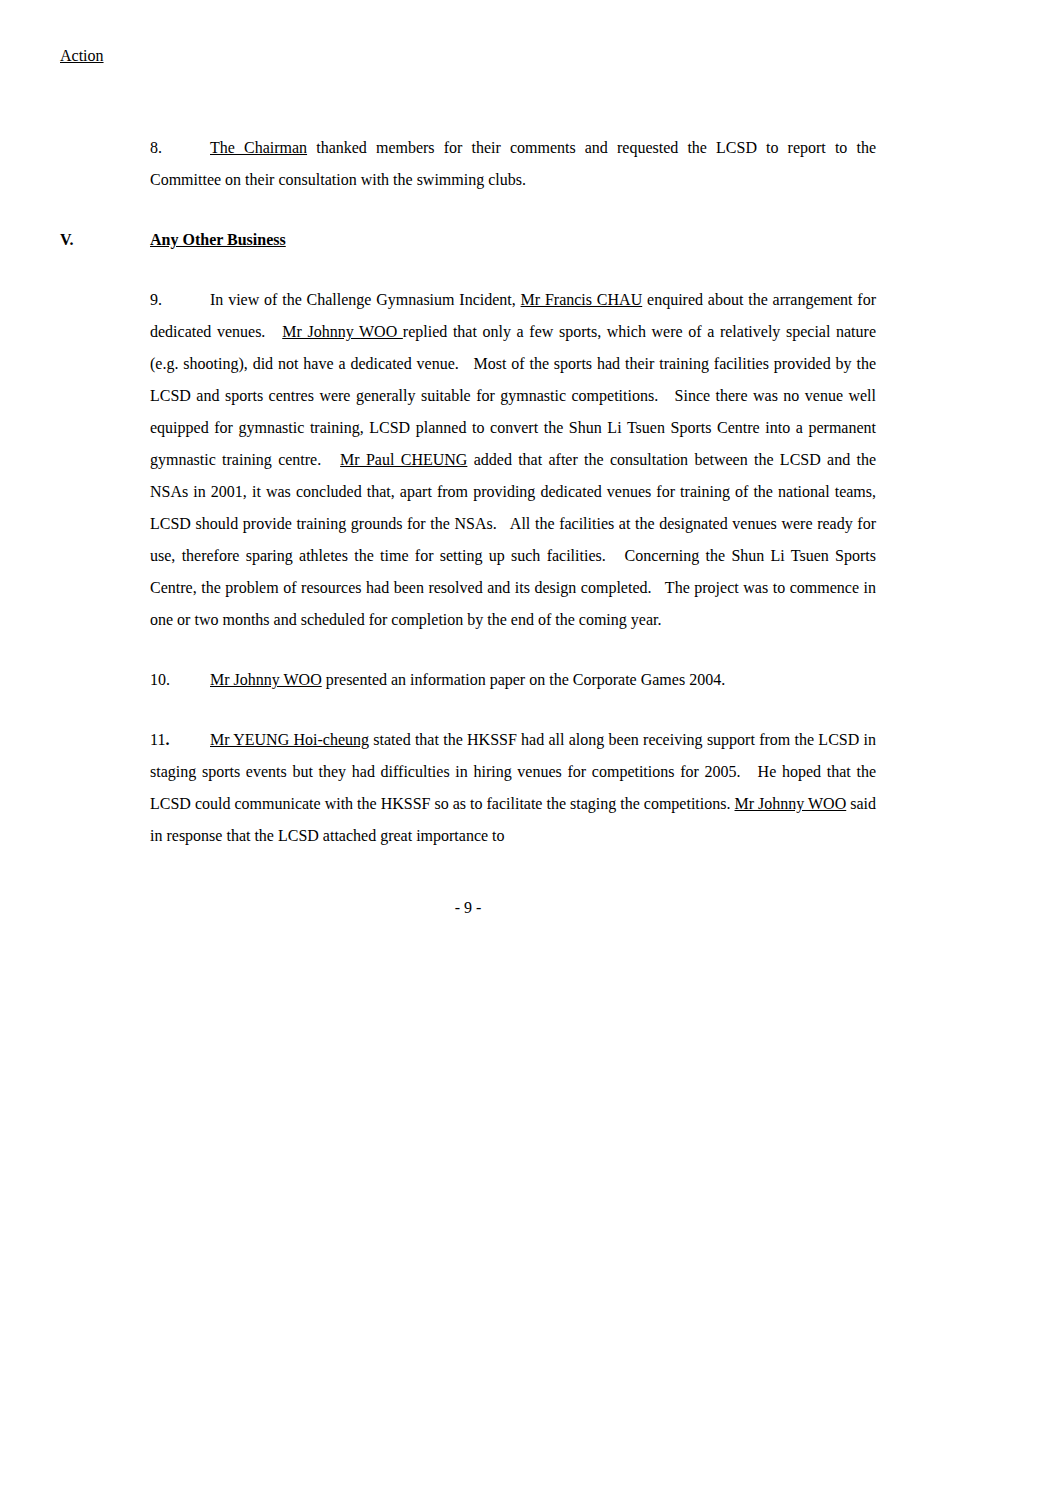Action
8. The Chairman thanked members for their comments and requested the LCSD to report to the Committee on their consultation with the swimming clubs.
V.
Any Other Business
9. In view of the Challenge Gymnasium Incident, Mr Francis CHAU enquired about the arrangement for dedicated venues. Mr Johnny WOO replied that only a few sports, which were of a relatively special nature (e.g. shooting), did not have a dedicated venue. Most of the sports had their training facilities provided by the LCSD and sports centres were generally suitable for gymnastic competitions. Since there was no venue well equipped for gymnastic training, LCSD planned to convert the Shun Li Tsuen Sports Centre into a permanent gymnastic training centre. Mr Paul CHEUNG added that after the consultation between the LCSD and the NSAs in 2001, it was concluded that, apart from providing dedicated venues for training of the national teams, LCSD should provide training grounds for the NSAs. All the facilities at the designated venues were ready for use, therefore sparing athletes the time for setting up such facilities. Concerning the Shun Li Tsuen Sports Centre, the problem of resources had been resolved and its design completed. The project was to commence in one or two months and scheduled for completion by the end of the coming year.
10. Mr Johnny WOO presented an information paper on the Corporate Games 2004.
11. Mr YEUNG Hoi-cheung stated that the HKSSF had all along been receiving support from the LCSD in staging sports events but they had difficulties in hiring venues for competitions for 2005. He hoped that the LCSD could communicate with the HKSSF so as to facilitate the staging the competitions. Mr Johnny WOO said in response that the LCSD attached great importance to
- 9 -